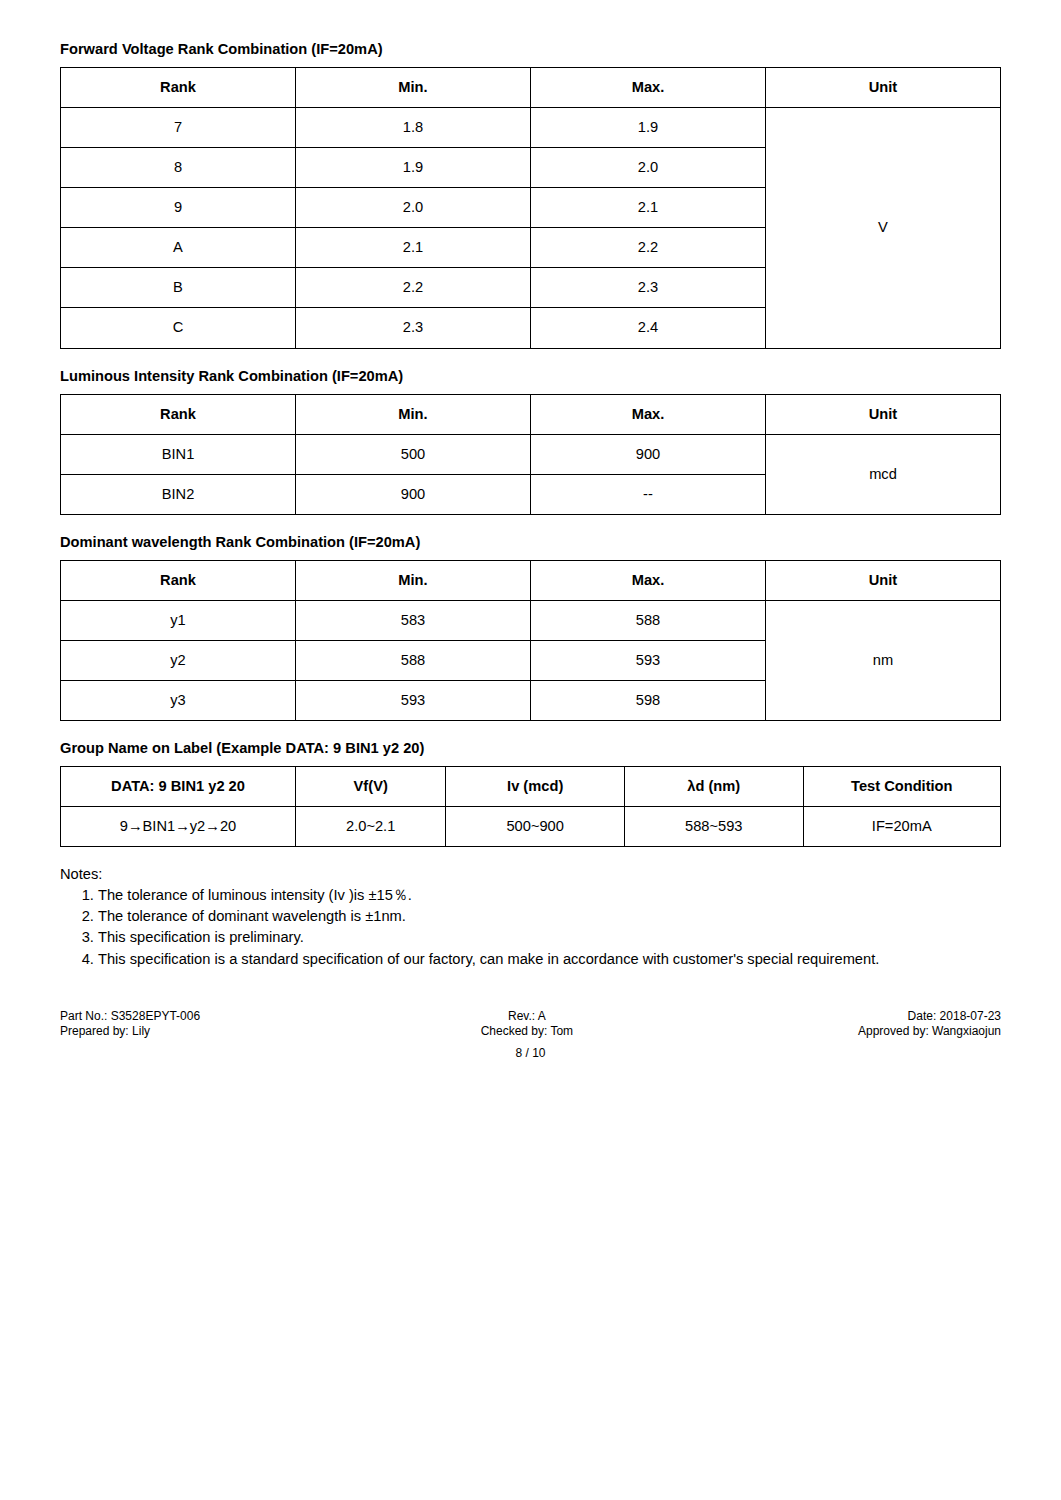Forward Voltage Rank Combination (IF=20mA)
| Rank | Min. | Max. | Unit |
| --- | --- | --- | --- |
| 7 | 1.8 | 1.9 | V |
| 8 | 1.9 | 2.0 |
| 9 | 2.0 | 2.1 |
| A | 2.1 | 2.2 |
| B | 2.2 | 2.3 |
| C | 2.3 | 2.4 |
Luminous Intensity Rank Combination (IF=20mA)
| Rank | Min. | Max. | Unit |
| --- | --- | --- | --- |
| BIN1 | 500 | 900 | mcd |
| BIN2 | 900 | -- |
Dominant wavelength Rank Combination (IF=20mA)
| Rank | Min. | Max. | Unit |
| --- | --- | --- | --- |
| y1 | 583 | 588 | nm |
| y2 | 588 | 593 |
| y3 | 593 | 598 |
Group Name on Label (Example DATA: 9 BIN1 y2 20)
| DATA: 9 BIN1 y2 20 | Vf(V) | Iv (mcd) | λd (nm) | Test Condition |
| --- | --- | --- | --- | --- |
| 9→BIN1→y2→20 | 2.0~2.1 | 500~900 | 588~593 | IF=20mA |
Notes:
The tolerance of luminous intensity (Iv )is ±15％.
The tolerance of dominant wavelength is ±1nm.
This specification is preliminary.
This specification is a standard specification of our factory, can make in accordance with customer's special requirement.
| Part No.: S3528EPYT-006 | Rev.: A | Date: 2018-07-23 |
| Prepared by: Lily | Checked by: Tom | Approved by: Wangxiaojun |
8 / 10